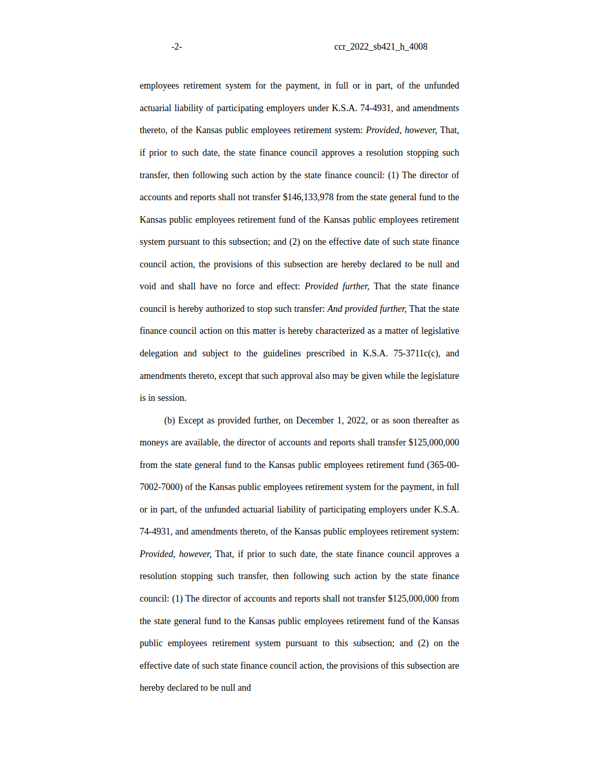-2- ccr_2022_sb421_h_4008
employees retirement system for the payment, in full or in part, of the unfunded actuarial liability of participating employers under K.S.A. 74-4931, and amendments thereto, of the Kansas public employees retirement system: Provided, however, That, if prior to such date, the state finance council approves a resolution stopping such transfer, then following such action by the state finance council: (1) The director of accounts and reports shall not transfer $146,133,978 from the state general fund to the Kansas public employees retirement fund of the Kansas public employees retirement system pursuant to this subsection; and (2) on the effective date of such state finance council action, the provisions of this subsection are hereby declared to be null and void and shall have no force and effect: Provided further, That the state finance council is hereby authorized to stop such transfer: And provided further, That the state finance council action on this matter is hereby characterized as a matter of legislative delegation and subject to the guidelines prescribed in K.S.A. 75-3711c(c), and amendments thereto, except that such approval also may be given while the legislature is in session.
(b) Except as provided further, on December 1, 2022, or as soon thereafter as moneys are available, the director of accounts and reports shall transfer $125,000,000 from the state general fund to the Kansas public employees retirement fund (365-00-7002-7000) of the Kansas public employees retirement system for the payment, in full or in part, of the unfunded actuarial liability of participating employers under K.S.A. 74-4931, and amendments thereto, of the Kansas public employees retirement system: Provided, however, That, if prior to such date, the state finance council approves a resolution stopping such transfer, then following such action by the state finance council: (1) The director of accounts and reports shall not transfer $125,000,000 from the state general fund to the Kansas public employees retirement fund of the Kansas public employees retirement system pursuant to this subsection; and (2) on the effective date of such state finance council action, the provisions of this subsection are hereby declared to be null and